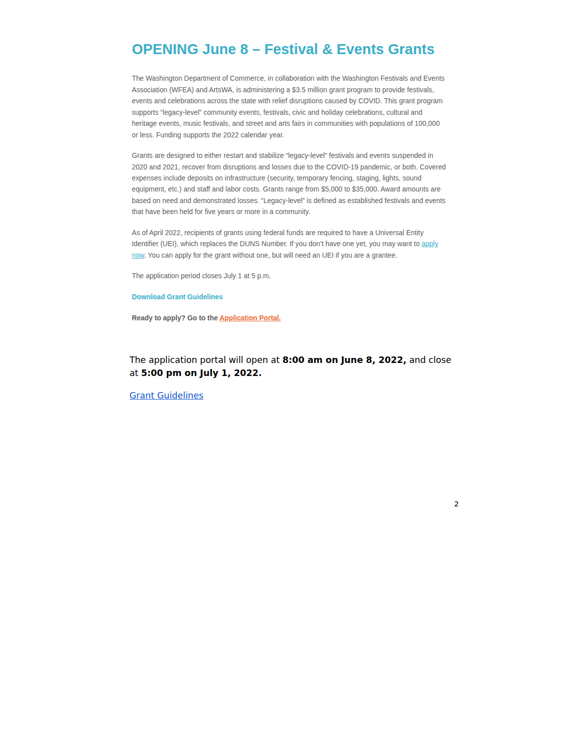OPENING June 8 – Festival & Events Grants
The Washington Department of Commerce, in collaboration with the Washington Festivals and Events Association (WFEA) and ArtsWA, is administering a $3.5 million grant program to provide festivals, events and celebrations across the state with relief disruptions caused by COVID. This grant program supports “legacy-level” community events, festivals, civic and holiday celebrations, cultural and heritage events, music festivals, and street and arts fairs in communities with populations of 100,000 or less. Funding supports the 2022 calendar year.
Grants are designed to either restart and stabilize “legacy-level” festivals and events suspended in 2020 and 2021, recover from disruptions and losses due to the COVID-19 pandemic, or both. Covered expenses include deposits on infrastructure (security, temporary fencing, staging, lights, sound equipment, etc.) and staff and labor costs. Grants range from $5,000 to $35,000. Award amounts are based on need and demonstrated losses. “Legacy-level” is defined as established festivals and events that have been held for five years or more in a community.
As of April 2022, recipients of grants using federal funds are required to have a Universal Entity Identifier (UEI), which replaces the DUNS Number. If you don’t have one yet, you may want to apply now. You can apply for the grant without one, but will need an UEI if you are a grantee.
The application period closes July 1 at 5 p.m.
Download Grant Guidelines
Ready to apply? Go to the Application Portal.
The application portal will open at 8:00 am on June 8, 2022, and close at 5:00 pm on July 1, 2022.
Grant Guidelines
2